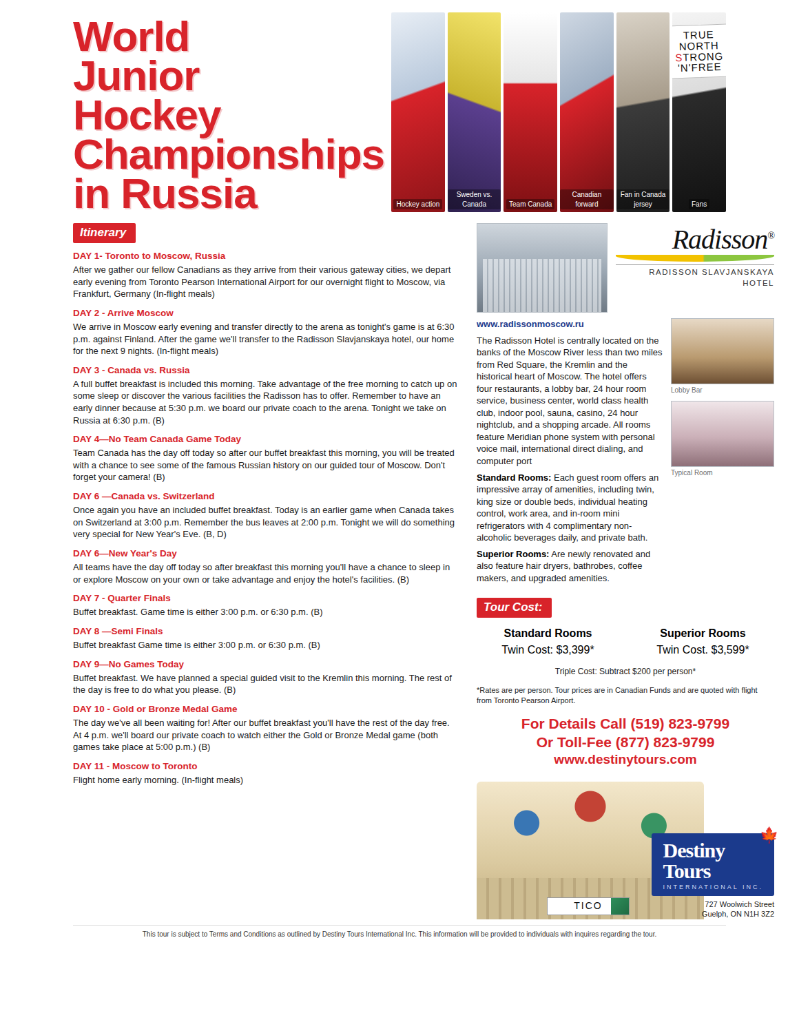World
Junior
Hockey
Championships
in Russia
Hockey action
Sweden vs. Canada
Team Canada
Canadian forward
Fan in Canada jersey
TRUE
NORTH
STRONG
'N'FREE
Fans
Itinerary
DAY 1- Toronto to Moscow, Russia
After we gather our fellow Canadians as they arrive from their various gateway cities, we depart early evening from Toronto Pearson International Airport for our overnight flight to Moscow, via Frankfurt, Germany (In-flight meals)
DAY 2 - Arrive Moscow
We arrive in Moscow early evening and transfer directly to the arena as tonight's game is at 6:30 p.m. against Finland. After the game we'll transfer to the Radisson Slavjanskaya hotel, our home for the next 9 nights. (In-flight meals)
DAY 3 - Canada vs. Russia
A full buffet breakfast is included this morning. Take advantage of the free morning to catch up on some sleep or discover the various facilities the Radisson has to offer. Remember to have an early dinner because at 5:30 p.m. we board our private coach to the arena. Tonight we take on Russia at 6:30 p.m. (B)
DAY 4—No Team Canada Game Today
Team Canada has the day off today so after our buffet breakfast this morning, you will be treated with a chance to see some of the famous Russian history on our guided tour of Moscow. Don't forget your camera! (B)
DAY 6 —Canada vs. Switzerland
Once again you have an included buffet breakfast. Today is an earlier game when Canada takes on Switzerland at 3:00 p.m. Remember the bus leaves at 2:00 p.m. Tonight we will do something very special for New Year's Eve. (B, D)
DAY 6—New Year's Day
All teams have the day off today so after breakfast this morning you'll have a chance to sleep in or explore Moscow on your own or take advantage and enjoy the hotel's facilities. (B)
DAY 7 - Quarter Finals
Buffet breakfast. Game time is either 3:00 p.m. or 6:30 p.m. (B)
DAY 8 —Semi Finals
Buffet breakfast Game time is either 3:00 p.m. or 6:30 p.m. (B)
DAY 9—No Games Today
Buffet breakfast. We have planned a special guided visit to the Kremlin this morning. The rest of the day is free to do what you please. (B)
DAY 10 - Gold or Bronze Medal Game
The day we've all been waiting for! After our buffet breakfast you'll have the rest of the day free. At 4 p.m. we'll board our private coach to watch either the Gold or Bronze Medal game (both games take place at 5:00 p.m.) (B)
DAY 11 - Moscow to Toronto
Flight home early morning. (In-flight meals)
Radisson®
RADISSON SLAVJANSKAYA HOTEL
www.radissonmoscow.ru
The Radisson Hotel is centrally located on the banks of the Moscow River less than two miles from Red Square, the Kremlin and the historical heart of Moscow. The hotel offers four restaurants, a lobby bar, 24 hour room service, business center, world class health club, indoor pool, sauna, casino, 24 hour nightclub, and a shopping arcade. All rooms feature Meridian phone system with personal voice mail, international direct dialing, and computer port
Standard Rooms: Each guest room offers an impressive array of amenities, including twin, king size or double beds, individual heating control, work area, and in-room mini refrigerators with 4 complimentary non-alcoholic beverages daily, and private bath.
Superior Rooms: Are newly renovated and also feature hair dryers, bathrobes, coffee makers, and upgraded amenities.
Lobby Bar
Typical Room
Tour Cost:
Standard Rooms
Twin Cost: $3,399*
Superior Rooms
Twin Cost. $3,599*
Triple Cost: Subtract $200 per person*
*Rates are per person. Tour prices are in Canadian Funds and are quoted with flight from Toronto Pearson Airport.
For Details Call (519) 823-9799
Or Toll-Fee (877) 823-9799
www.destinytours.com
TICO
🍁
Destiny
Tours
INTERNATIONAL INC.
727 Woolwich Street
Guelph, ON N1H 3Z2
This tour is subject to Terms and Conditions as outlined by Destiny Tours International Inc. This information will be provided to individuals with inquires regarding the tour.